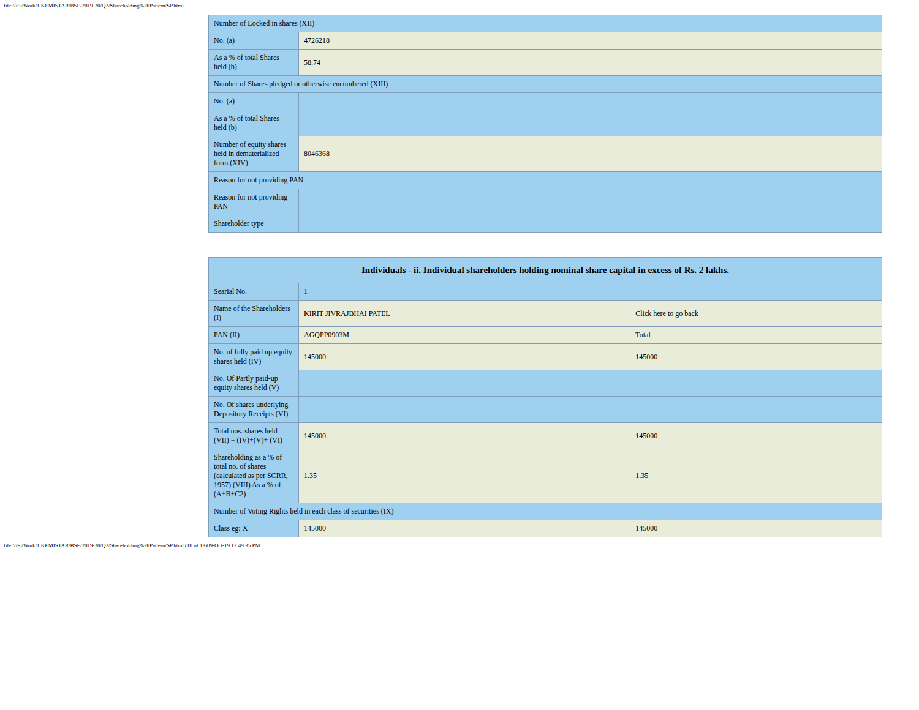file:///E|/Work/1.KEMISTAR/BSE/2019-20/Q2/Shareholding%20Pattern/SP.html
| Number of Locked in shares (XII) |
| No. (a) | 4726218 |
| As a % of total Shares held (b) | 58.74 |
| Number of Shares pledged or otherwise encumbered (XIII) |
| No. (a) | |
| As a % of total Shares held (b) | |
| Number of equity shares held in dematerialized form (XIV) | 8046368 |
| Reason for not providing PAN |
| Reason for not providing PAN | |
| Shareholder type | |
| Individuals - ii. Individual shareholders holding nominal share capital in excess of Rs. 2 lakhs. |
| Searial No. | 1 | |
| Name of the Shareholders (I) | KIRIT JIVRAJBHAI PATEL | Click here to go back |
| PAN (II) | AGQPP0903M | Total |
| No. of fully paid up equity shares held (IV) | 145000 | 145000 |
| No. Of Partly paid-up equity shares held (V) | | |
| No. Of shares underlying Depository Receipts (VI) | | |
| Total nos. shares held (VII) = (IV)+(V)+ (VI) | 145000 | 145000 |
| Shareholding as a % of total no. of shares (calculated as per SCRR, 1957) (VIII) As a % of (A+B+C2) | 1.35 | 1.35 |
| Number of Voting Rights held in each class of securities (IX) |
| Class eg: X | 145000 | 145000 |
file:///E|/Work/1.KEMISTAR/BSE/2019-20/Q2/Shareholding%20Pattern/SP.html (10 of 13)09-Oct-19 12:49:35 PM